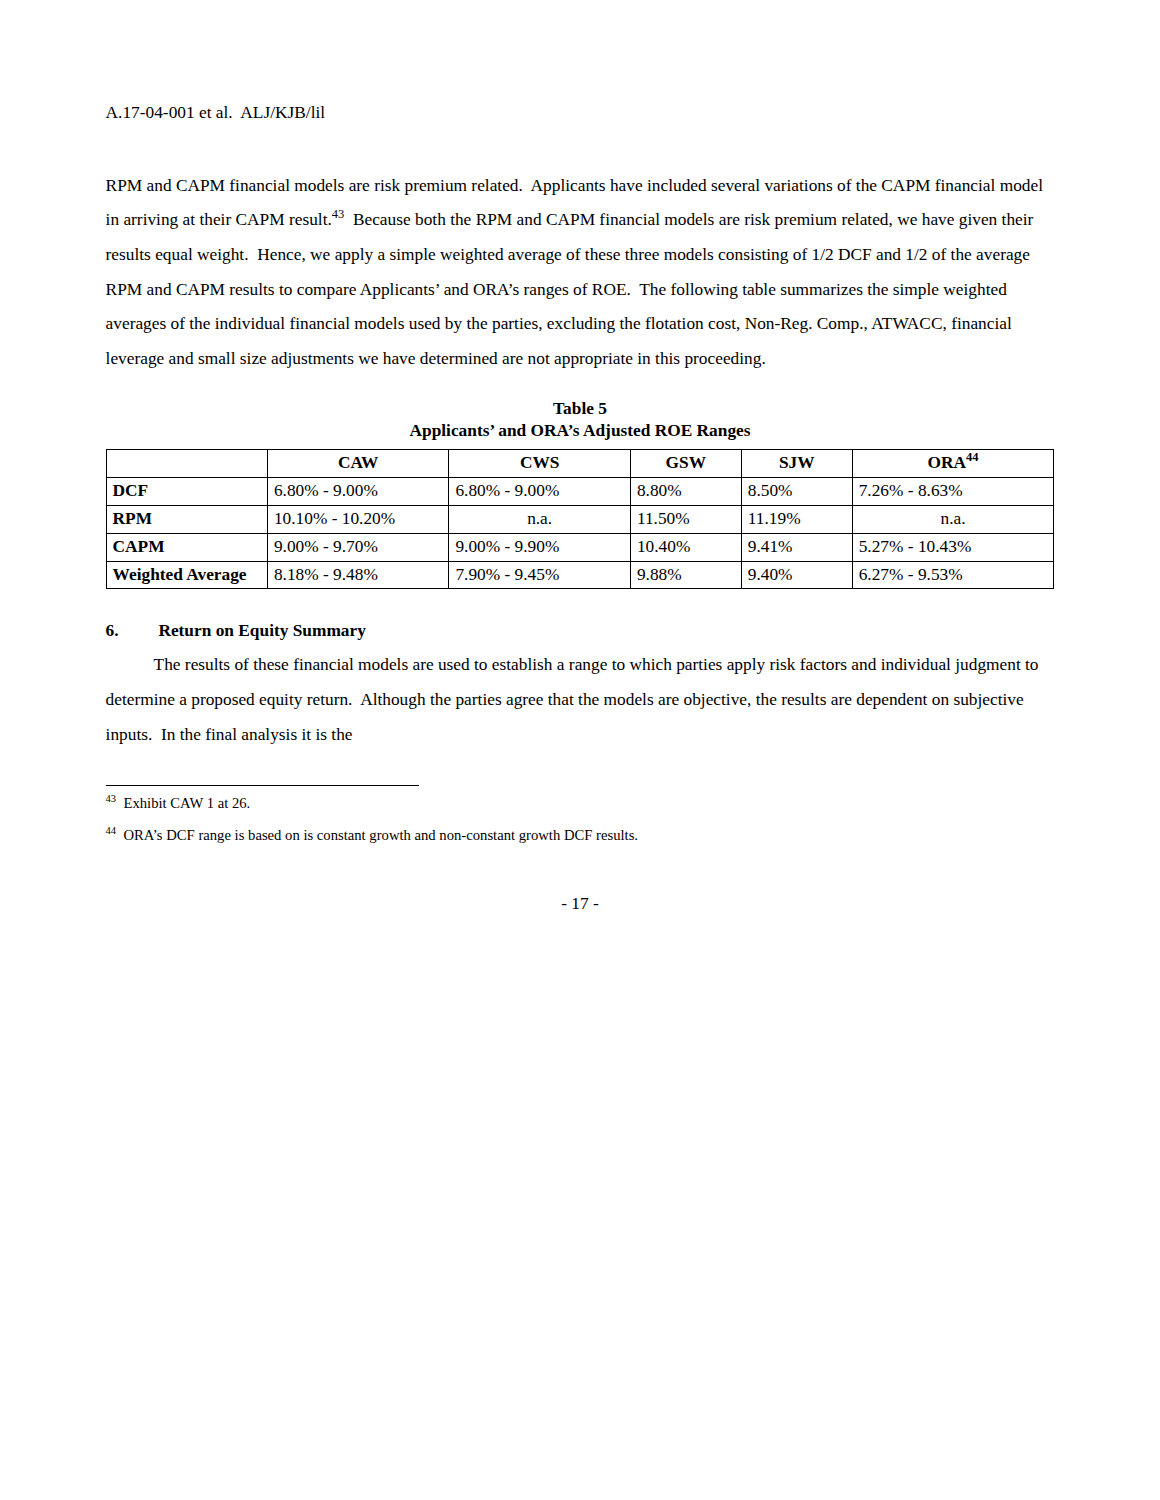A.17-04-001 et al. ALJ/KJB/lil
RPM and CAPM financial models are risk premium related. Applicants have included several variations of the CAPM financial model in arriving at their CAPM result.43 Because both the RPM and CAPM financial models are risk premium related, we have given their results equal weight. Hence, we apply a simple weighted average of these three models consisting of 1/2 DCF and 1/2 of the average RPM and CAPM results to compare Applicants’ and ORA’s ranges of ROE. The following table summarizes the simple weighted averages of the individual financial models used by the parties, excluding the flotation cost, Non-Reg. Comp., ATWACC, financial leverage and small size adjustments we have determined are not appropriate in this proceeding.
Table 5
Applicants’ and ORA’s Adjusted ROE Ranges
| | CAW | CWS | GSW | SJW | ORA 44 |
| --- | --- | --- | --- | --- | --- |
| DCF | 6.80% - 9.00% | 6.80% - 9.00% | 8.80% | 8.50% | 7.26% - 8.63% |
| RPM | 10.10% - 10.20% | n.a. | 11.50% | 11.19% | n.a. |
| CAPM | 9.00% - 9.70% | 9.00% - 9.90% | 10.40% | 9.41% | 5.27% - 10.43% |
| Weighted Average | 8.18% - 9.48% | 7.90% - 9.45% | 9.88% | 9.40% | 6.27% - 9.53% |
6. Return on Equity Summary
The results of these financial models are used to establish a range to which parties apply risk factors and individual judgment to determine a proposed equity return. Although the parties agree that the models are objective, the results are dependent on subjective inputs. In the final analysis it is the
43 Exhibit CAW 1 at 26.
44 ORA’s DCF range is based on is constant growth and non-constant growth DCF results.
- 17 -